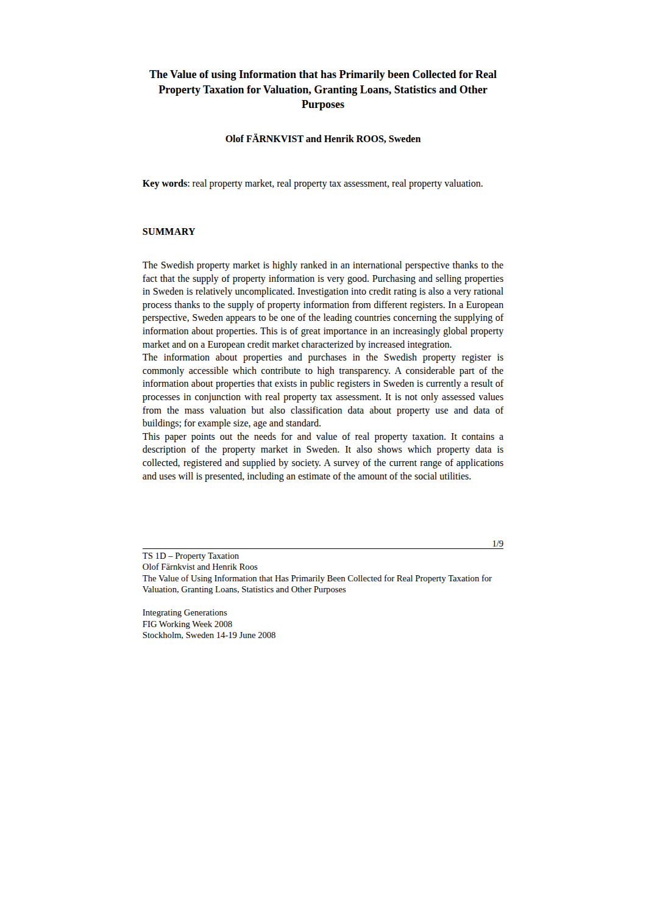The Value of using Information that has Primarily been Collected for Real Property Taxation for Valuation, Granting Loans, Statistics and Other Purposes
Olof FÄRNKVIST and Henrik ROOS, Sweden
Key words: real property market, real property tax assessment, real property valuation.
SUMMARY
The Swedish property market is highly ranked in an international perspective thanks to the fact that the supply of property information is very good. Purchasing and selling properties in Sweden is relatively uncomplicated. Investigation into credit rating is also a very rational process thanks to the supply of property information from different registers. In a European perspective, Sweden appears to be one of the leading countries concerning the supplying of information about properties. This is of great importance in an increasingly global property market and on a European credit market characterized by increased integration.
The information about properties and purchases in the Swedish property register is commonly accessible which contribute to high transparency. A considerable part of the information about properties that exists in public registers in Sweden is currently a result of processes in conjunction with real property tax assessment. It is not only assessed values from the mass valuation but also classification data about property use and data of buildings; for example size, age and standard.
This paper points out the needs for and value of real property taxation. It contains a description of the property market in Sweden. It also shows which property data is collected, registered and supplied by society. A survey of the current range of applications and uses will is presented, including an estimate of the amount of the social utilities.
1/9
TS 1D – Property Taxation
Olof Färnkvist and Henrik Roos
The Value of Using Information that Has Primarily Been Collected for Real Property Taxation for Valuation, Granting Loans, Statistics and Other Purposes
Integrating Generations
FIG Working Week 2008
Stockholm, Sweden 14-19 June 2008